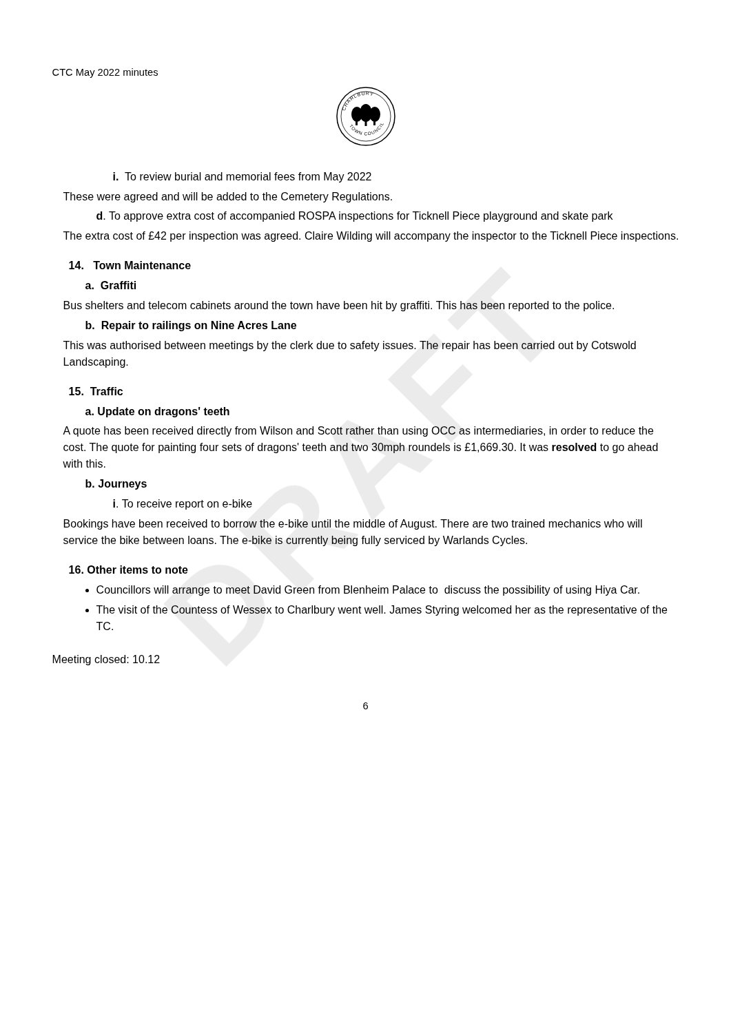DRAFT
CTC May 2022 minutes
CHARLBURY TOWN COUNCIL
i. To review burial and memorial fees from May 2022
These were agreed and will be added to the Cemetery Regulations.
d. To approve extra cost of accompanied ROSPA inspections for Ticknell Piece playground and skate park
The extra cost of £42 per inspection was agreed. Claire Wilding will accompany the inspector to the Ticknell Piece inspections.
14. Town Maintenance
a. Graffiti
Bus shelters and telecom cabinets around the town have been hit by graffiti. This has been reported to the police.
b. Repair to railings on Nine Acres Lane
This was authorised between meetings by the clerk due to safety issues. The repair has been carried out by Cotswold Landscaping.
15. Traffic
a. Update on dragons' teeth
A quote has been received directly from Wilson and Scott rather than using OCC as intermediaries, in order to reduce the cost. The quote for painting four sets of dragons' teeth and two 30mph roundels is £1,669.30. It was resolved to go ahead with this.
b. Journeys
i. To receive report on e-bike
Bookings have been received to borrow the e-bike until the middle of August. There are two trained mechanics who will service the bike between loans. The e-bike is currently being fully serviced by Warlands Cycles.
16. Other items to note
Councillors will arrange to meet David Green from Blenheim Palace to discuss the possibility of using Hiya Car.
The visit of the Countess of Wessex to Charlbury went well. James Styring welcomed her as the representative of the TC.
Meeting closed: 10.12
6